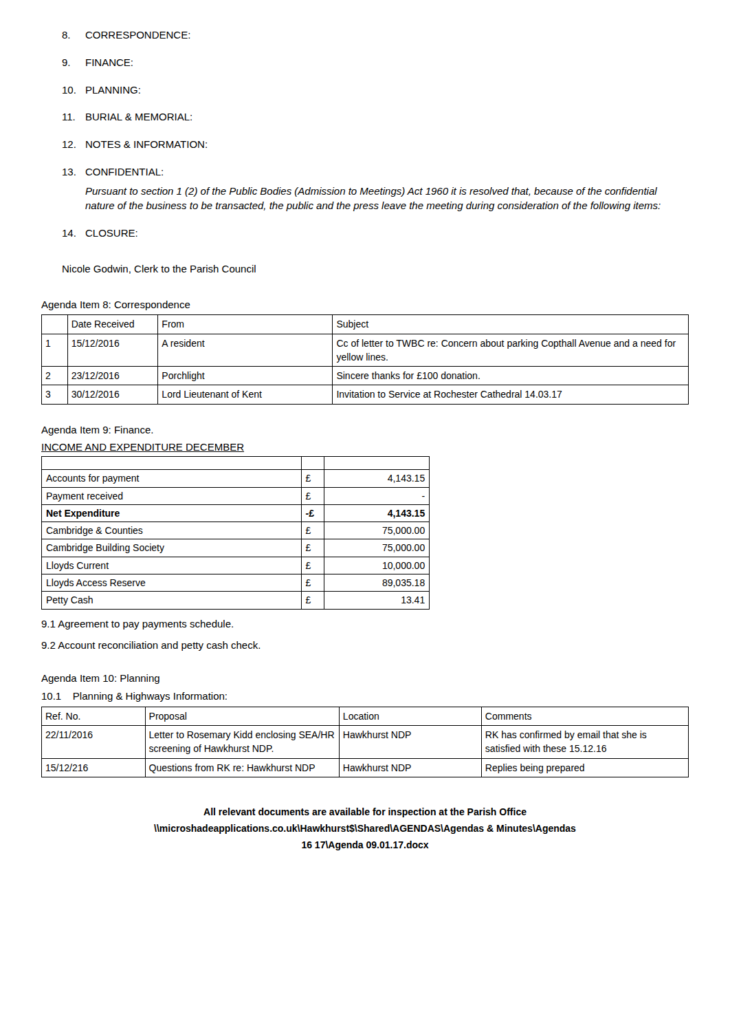8. CORRESPONDENCE:
9. FINANCE:
10. PLANNING:
11. BURIAL & MEMORIAL:
12. NOTES & INFORMATION:
13. CONFIDENTIAL: Pursuant to section 1 (2) of the Public Bodies (Admission to Meetings) Act 1960 it is resolved that, because of the confidential nature of the business to be transacted, the public and the press leave the meeting during consideration of the following items:
14. CLOSURE:
Nicole Godwin, Clerk to the Parish Council
Agenda Item 8: Correspondence
| | Date Received | From | Subject |
| --- | --- | --- | --- |
| 1 | 15/12/2016 | A resident | Cc of letter to TWBC re: Concern about parking Copthall Avenue and a need for yellow lines. |
| 2 | 23/12/2016 | Porchlight | Sincere thanks for £100 donation. |
| 3 | 30/12/2016 | Lord Lieutenant of Kent | Invitation to Service at Rochester Cathedral 14.03.17 |
Agenda Item 9: Finance.
INCOME AND EXPENDITURE DECEMBER
| Accounts for payment | £ | 4,143.15 |
| Payment received | £ | - |
| Net Expenditure | -£ | 4,143.15 |
| Cambridge & Counties | £ | 75,000.00 |
| Cambridge Building Society | £ | 75,000.00 |
| Lloyds Current | £ | 10,000.00 |
| Lloyds Access Reserve | £ | 89,035.18 |
| Petty Cash | £ | 13.41 |
9.1 Agreement to pay payments schedule.
9.2 Account reconciliation and petty cash check.
Agenda Item 10: Planning
10.1 Planning & Highways Information:
| Ref. No. | Proposal | Location | Comments |
| --- | --- | --- | --- |
| 22/11/2016 | Letter to Rosemary Kidd enclosing SEA/HR screening of Hawkhurst NDP. | Hawkhurst NDP | RK has confirmed by email that she is satisfied with these 15.12.16 |
| 15/12/216 | Questions from RK re: Hawkhurst NDP | Hawkhurst NDP | Replies being prepared |
All relevant documents are available for inspection at the Parish Office
\\microshadeapplications.co.uk\Hawkhurst$\Shared\AGENDAS\Agendas & Minutes\Agendas
16 17\Agenda 09.01.17.docx